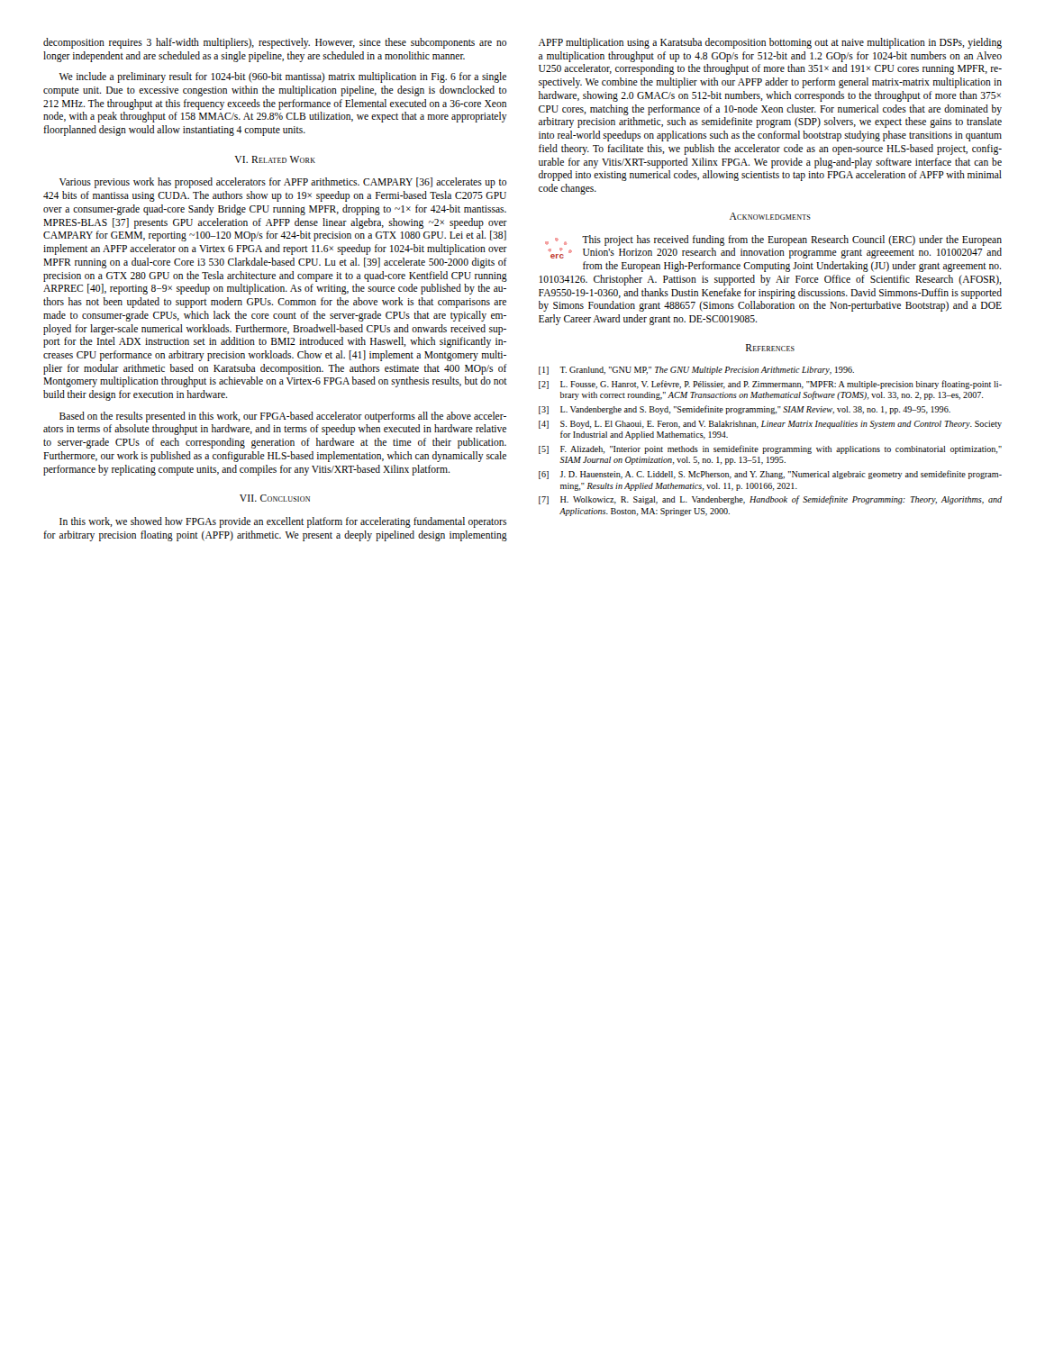decomposition requires 3 half-width multipliers), respectively. However, since these subcomponents are no longer independent and are scheduled as a single pipeline, they are scheduled in a monolithic manner.
We include a preliminary result for 1024-bit (960-bit mantissa) matrix multiplication in Fig. 6 for a single compute unit. Due to excessive congestion within the multiplication pipeline, the design is downclocked to 212 MHz. The throughput at this frequency exceeds the performance of Elemental executed on a 36-core Xeon node, with a peak throughput of 158 MMAC/s. At 29.8% CLB utilization, we expect that a more appropriately floorplanned design would allow instantiating 4 compute units.
VI. Related Work
Various previous work has proposed accelerators for APFP arithmetics. CAMPARY [36] accelerates up to 424 bits of mantissa using CUDA. The authors show up to 19× speedup on a Fermi-based Tesla C2075 GPU over a consumer-grade quad-core Sandy Bridge CPU running MPFR, dropping to ~1× for 424-bit mantissas. MPRES-BLAS [37] presents GPU acceleration of APFP dense linear algebra, showing ~2× speedup over CAMPARY for GEMM, reporting ~100–120 MOp/s for 424-bit precision on a GTX 1080 GPU. Lei et al. [38] implement an APFP accelerator on a Virtex 6 FPGA and report 11.6× speedup for 1024-bit multiplication over MPFR running on a dual-core Core i3 530 Clarkdale-based CPU. Lu et al. [39] accelerate 500-2000 digits of precision on a GTX 280 GPU on the Tesla architecture and compare it to a quad-core Kentfield CPU running ARPREC [40], reporting 8−9× speedup on multiplication. As of writing, the source code published by the authors has not been updated to support modern GPUs. Common for the above work is that comparisons are made to consumer-grade CPUs, which lack the core count of the server-grade CPUs that are typically employed for larger-scale numerical workloads. Furthermore, Broadwell-based CPUs and onwards received support for the Intel ADX instruction set in addition to BMI2 introduced with Haswell, which significantly increases CPU performance on arbitrary precision workloads. Chow et al. [41] implement a Montgomery multiplier for modular arithmetic based on Karatsuba decomposition. The authors estimate that 400 MOp/s of Montgomery multiplication throughput is achievable on a Virtex-6 FPGA based on synthesis results, but do not build their design for execution in hardware.
Based on the results presented in this work, our FPGA-based accelerator outperforms all the above accelerators in terms of absolute throughput in hardware, and in terms of speedup when executed in hardware relative to server-grade CPUs of each corresponding generation of hardware at the time of their publication. Furthermore, our work is published as a configurable HLS-based implementation, which can dynamically scale performance by replicating compute units, and compiles for any Vitis/XRT-based Xilinx platform.
VII. Conclusion
In this work, we showed how FPGAs provide an excellent platform for accelerating fundamental operators for arbitrary precision floating point (APFP) arithmetic. We present a deeply pipelined design implementing APFP multiplication using a Karatsuba decomposition bottoming out at naive multiplication in DSPs, yielding a multiplication throughput of up to 4.8 GOp/s for 512-bit and 1.2 GOp/s for 1024-bit numbers on an Alveo U250 accelerator, corresponding to the throughput of more than 351× and 191× CPU cores running MPFR, respectively. We combine the multiplier with our APFP adder to perform general matrix-matrix multiplication in hardware, showing 2.0 GMAC/s on 512-bit numbers, which corresponds to the throughput of more than 375× CPU cores, matching the performance of a 10-node Xeon cluster. For numerical codes that are dominated by arbitrary precision arithmetic, such as semidefinite program (SDP) solvers, we expect these gains to translate into real-world speedups on applications such as the conformal bootstrap studying phase transitions in quantum field theory. To facilitate this, we publish the accelerator code as an open-source HLS-based project, configurable for any Vitis/XRT-supported Xilinx FPGA. We provide a plug-and-play software interface that can be dropped into existing numerical codes, allowing scientists to tap into FPGA acceleration of APFP with minimal code changes.
Acknowledgments
This project has received funding from the European Research Council (ERC) under the European Union's Horizon 2020 research and innovation programme grant agreeement no. 101002047 and from the European High-Performance Computing Joint Undertaking (JU) under grant agreement no. 101034126. Christopher A. Pattison is supported by Air Force Office of Scientific Research (AFOSR), FA9550-19-1-0360, and thanks Dustin Kenefake for inspiring discussions. David Simmons-Duffin is supported by Simons Foundation grant 488657 (Simons Collaboration on the Non-perturbative Bootstrap) and a DOE Early Career Award under grant no. DE-SC0019085.
References
[1] T. Granlund, "GNU MP," The GNU Multiple Precision Arithmetic Library, 1996.
[2] L. Fousse, G. Hanrot, V. Lefèvre, P. Pélissier, and P. Zimmermann, "MPFR: A multiple-precision binary floating-point library with correct rounding," ACM Transactions on Mathematical Software (TOMS), vol. 33, no. 2, pp. 13–es, 2007.
[3] L. Vandenberghe and S. Boyd, "Semidefinite programming," SIAM Review, vol. 38, no. 1, pp. 49–95, 1996.
[4] S. Boyd, L. El Ghaoui, E. Feron, and V. Balakrishnan, Linear Matrix Inequalities in System and Control Theory. Society for Industrial and Applied Mathematics, 1994.
[5] F. Alizadeh, "Interior point methods in semidefinite programming with applications to combinatorial optimization," SIAM Journal on Optimization, vol. 5, no. 1, pp. 13–51, 1995.
[6] J. D. Hauenstein, A. C. Liddell, S. McPherson, and Y. Zhang, "Numerical algebraic geometry and semidefinite programming," Results in Applied Mathematics, vol. 11, p. 100166, 2021.
[7] H. Wolkowicz, R. Saigal, and L. Vandenberghe, Handbook of Semidefinite Programming: Theory, Algorithms, and Applications. Boston, MA: Springer US, 2000.